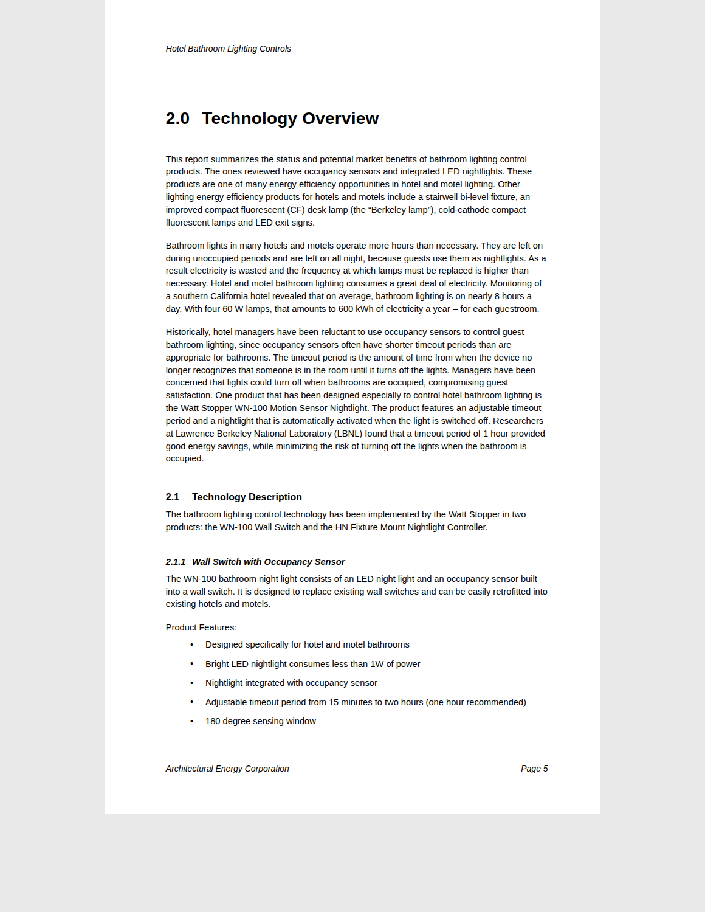Hotel Bathroom Lighting Controls
2.0 Technology Overview
This report summarizes the status and potential market benefits of bathroom lighting control products. The ones reviewed have occupancy sensors and integrated LED nightlights. These products are one of many energy efficiency opportunities in hotel and motel lighting. Other lighting energy efficiency products for hotels and motels include a stairwell bi-level fixture, an improved compact fluorescent (CF) desk lamp (the “Berkeley lamp”), cold-cathode compact fluorescent lamps and LED exit signs.
Bathroom lights in many hotels and motels operate more hours than necessary. They are left on during unoccupied periods and are left on all night, because guests use them as nightlights. As a result electricity is wasted and the frequency at which lamps must be replaced is higher than necessary. Hotel and motel bathroom lighting consumes a great deal of electricity. Monitoring of a southern California hotel revealed that on average, bathroom lighting is on nearly 8 hours a day. With four 60 W lamps, that amounts to 600 kWh of electricity a year – for each guestroom.
Historically, hotel managers have been reluctant to use occupancy sensors to control guest bathroom lighting, since occupancy sensors often have shorter timeout periods than are appropriate for bathrooms. The timeout period is the amount of time from when the device no longer recognizes that someone is in the room until it turns off the lights. Managers have been concerned that lights could turn off when bathrooms are occupied, compromising guest satisfaction. One product that has been designed especially to control hotel bathroom lighting is the Watt Stopper WN-100 Motion Sensor Nightlight. The product features an adjustable timeout period and a nightlight that is automatically activated when the light is switched off. Researchers at Lawrence Berkeley National Laboratory (LBNL) found that a timeout period of 1 hour provided good energy savings, while minimizing the risk of turning off the lights when the bathroom is occupied.
2.1 Technology Description
The bathroom lighting control technology has been implemented by the Watt Stopper in two products: the WN-100 Wall Switch and the HN Fixture Mount Nightlight Controller.
2.1.1 Wall Switch with Occupancy Sensor
The WN-100 bathroom night light consists of an LED night light and an occupancy sensor built into a wall switch. It is designed to replace existing wall switches and can be easily retrofitted into existing hotels and motels.
Product Features:
Designed specifically for hotel and motel bathrooms
Bright LED nightlight consumes less than 1W of power
Nightlight integrated with occupancy sensor
Adjustable timeout period from 15 minutes to two hours (one hour recommended)
180 degree sensing window
Architectural Energy Corporation Page 5